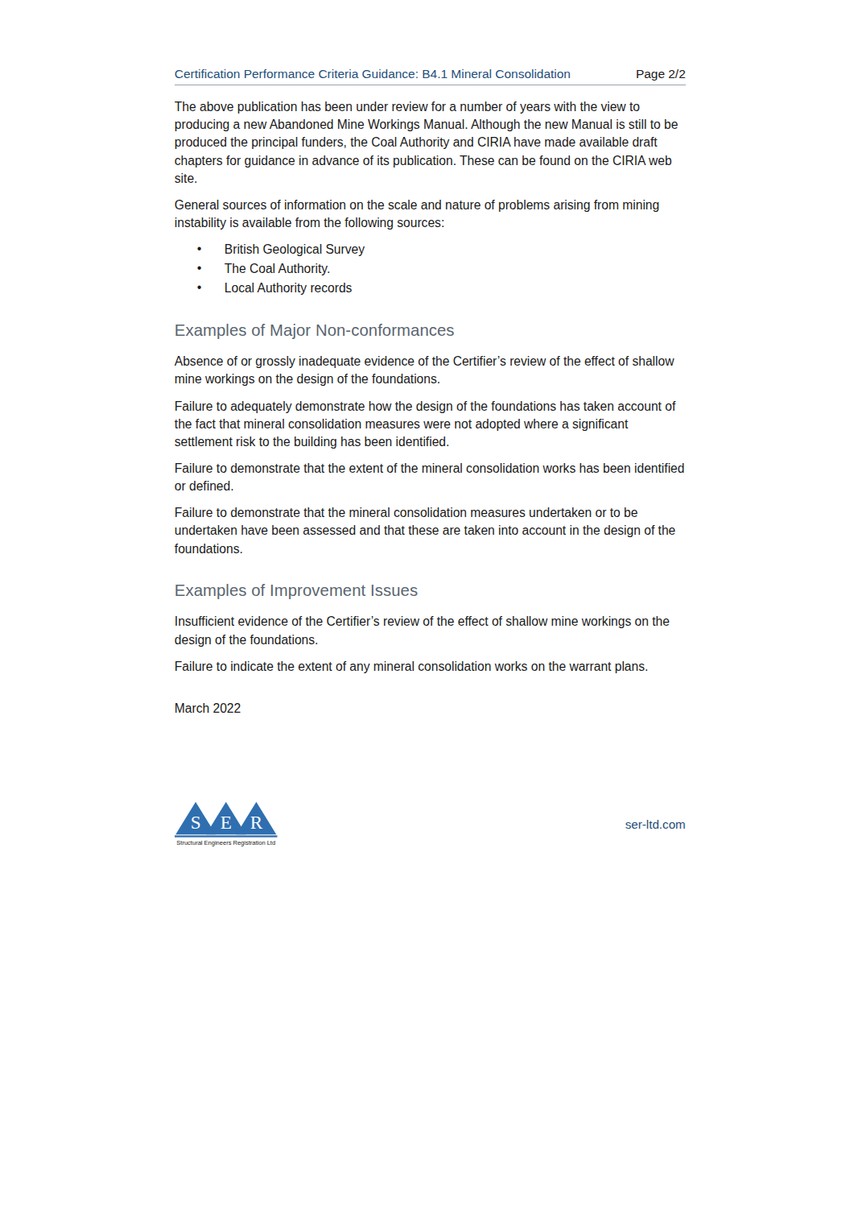Certification Performance Criteria Guidance: B4.1 Mineral Consolidation
Page 2/2
The above publication has been under review for a number of years with the view to producing a new Abandoned Mine Workings Manual. Although the new Manual is still to be produced the principal funders, the Coal Authority and CIRIA have made available draft chapters for guidance in advance of its publication. These can be found on the CIRIA web site.
General sources of information on the scale and nature of problems arising from mining instability is available from the following sources:
British Geological Survey
The Coal Authority.
Local Authority records
Examples of Major Non-conformances
Absence of or grossly inadequate evidence of the Certifier’s review of the effect of shallow mine workings on the design of the foundations.
Failure to adequately demonstrate how the design of the foundations has taken account of the fact that mineral consolidation measures were not adopted where a significant settlement risk to the building has been identified.
Failure to demonstrate that the extent of the mineral consolidation works has been identified or defined.
Failure to demonstrate that the mineral consolidation measures undertaken or to be undertaken have been assessed and that these are taken into account in the design of the foundations.
Examples of Improvement Issues
Insufficient evidence of the Certifier’s review of the effect of shallow mine workings on the design of the foundations.
Failure to indicate the extent of any mineral consolidation works on the warrant plans.
March 2022
Structural Engineers Registration Ltd S E R Structural Engineers Registration Ltd
ser-ltd.com